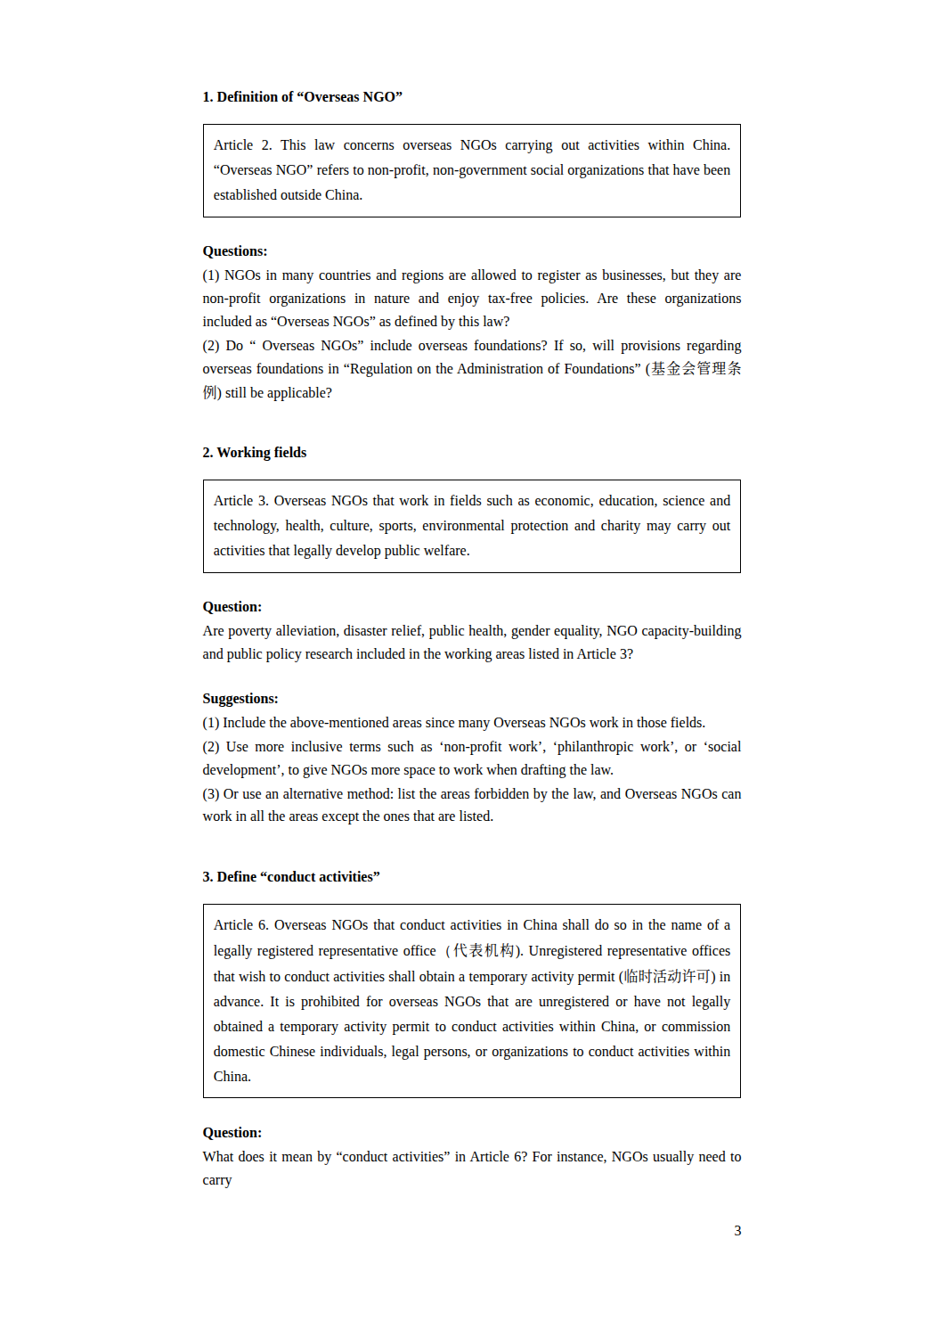1. Definition of “Overseas NGO”
Article 2. This law concerns overseas NGOs carrying out activities within China. “Overseas NGO” refers to non-profit, non-government social organizations that have been established outside China.
Questions:
(1) NGOs in many countries and regions are allowed to register as businesses, but they are non-profit organizations in nature and enjoy tax-free policies. Are these organizations included as “Overseas NGOs” as defined by this law?
(2) Do “ Overseas NGOs” include overseas foundations? If so, will provisions regarding overseas foundations in “Regulation on the Administration of Foundations” (基金会管理条例) still be applicable?
2. Working fields
Article 3. Overseas NGOs that work in fields such as economic, education, science and technology, health, culture, sports, environmental protection and charity may carry out activities that legally develop public welfare.
Question:
Are poverty alleviation, disaster relief, public health, gender equality, NGO capacity-building and public policy research included in the working areas listed in Article 3?
Suggestions:
(1) Include the above-mentioned areas since many Overseas NGOs work in those fields.
(2) Use more inclusive terms such as ‘non-profit work’, ‘philanthropic work’, or ‘social development’, to give NGOs more space to work when drafting the law.
(3) Or use an alternative method: list the areas forbidden by the law, and Overseas NGOs can work in all the areas except the ones that are listed.
3. Define “conduct activities”
Article 6. Overseas NGOs that conduct activities in China shall do so in the name of a legally registered representative office（代表机构). Unregistered representative offices that wish to conduct activities shall obtain a temporary activity permit (临时活动许可) in advance. It is prohibited for overseas NGOs that are unregistered or have not legally obtained a temporary activity permit to conduct activities within China, or commission domestic Chinese individuals, legal persons, or organizations to conduct activities within China.
Question:
What does it mean by “conduct activities” in Article 6? For instance, NGOs usually need to carry
3